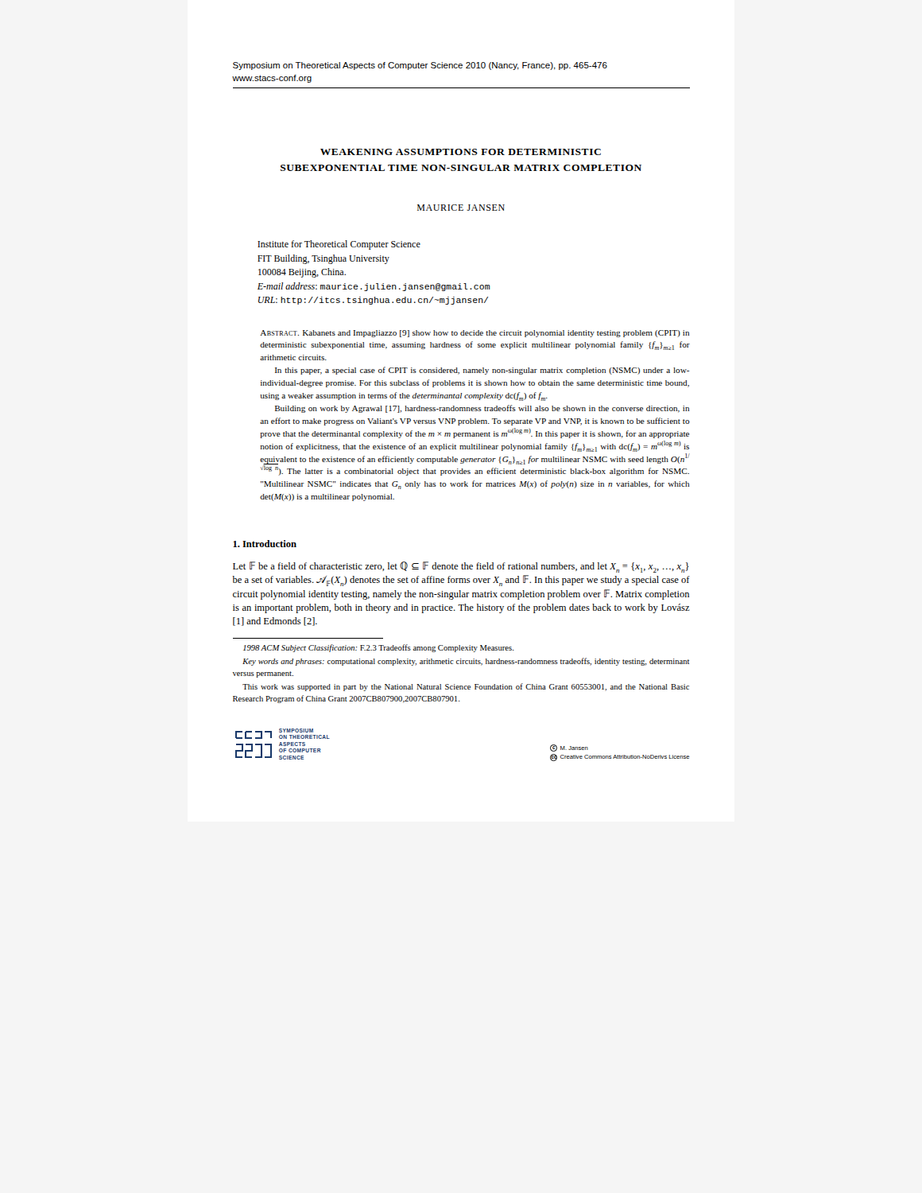Symposium on Theoretical Aspects of Computer Science 2010 (Nancy, France), pp. 465-476
www.stacs-conf.org
Weakening Assumptions for Deterministic
Subexponential Time Non-Singular Matrix Completion
Maurice Jansen
Institute for Theoretical Computer Science
FIT Building, Tsinghua University
100084 Beijing, China.
E-mail address: maurice.julien.jansen@gmail.com
URL: http://itcs.tsinghua.edu.cn/~mjjansen/
Abstract. Kabanets and Impagliazzo [9] show how to decide the circuit polynomial identity testing problem (CPIT) in deterministic subexponential time, assuming hardness of some explicit multilinear polynomial family {fm}m≥1 for arithmetic circuits.
In this paper, a special case of CPIT is considered, namely non-singular matrix completion (NSMC) under a low-individual-degree promise. For this subclass of problems it is shown how to obtain the same deterministic time bound, using a weaker assumption in terms of the determinantal complexity dc(fm) of fm.
Building on work by Agrawal [17], hardness-randomness tradeoffs will also be shown in the converse direction, in an effort to make progress on Valiant's VP versus VNP problem. To separate VP and VNP, it is known to be sufficient to prove that the determinantal complexity of the m × m permanent is mω(log m). In this paper it is shown, for an appropriate notion of explicitness, that the existence of an explicit multilinear polynomial family {fm}m≥1 with dc(fm) = mω(log m) is equivalent to the existence of an efficiently computable generator {Gn}n≥1 for multilinear NSMC with seed length O(n1/√log n). The latter is a combinatorial object that provides an efficient deterministic black-box algorithm for NSMC. "Multilinear NSMC" indicates that Gn only has to work for matrices M(x) of poly(n) size in n variables, for which det(M(x)) is a multilinear polynomial.
1. Introduction
Let 𝔽 be a field of characteristic zero, let ℚ ⊆ 𝔽 denote the field of rational numbers, and let Xn = {x1, x2, …, xn} be a set of variables. 𝒜𝔽(Xn) denotes the set of affine forms over Xn and 𝔽. In this paper we study a special case of circuit polynomial identity testing, namely the non-singular matrix completion problem over 𝔽. Matrix completion is an important problem, both in theory and in practice. The history of the problem dates back to work by Lovász [1] and Edmonds [2].
1998 ACM Subject Classification: F.2.3 Tradeoffs among Complexity Measures.
Key words and phrases: computational complexity, arithmetic circuits, hardness-randomness tradeoffs, identity testing, determinant versus permanent.
This work was supported in part by the National Natural Science Foundation of China Grant 60553001, and the National Basic Research Program of China Grant 2007CB807900,2007CB807901.
Symposium
on Theoretical
Aspects
of Computer
Science
cM. Jansen
cc Creative Commons Attribution-NoDerivs License